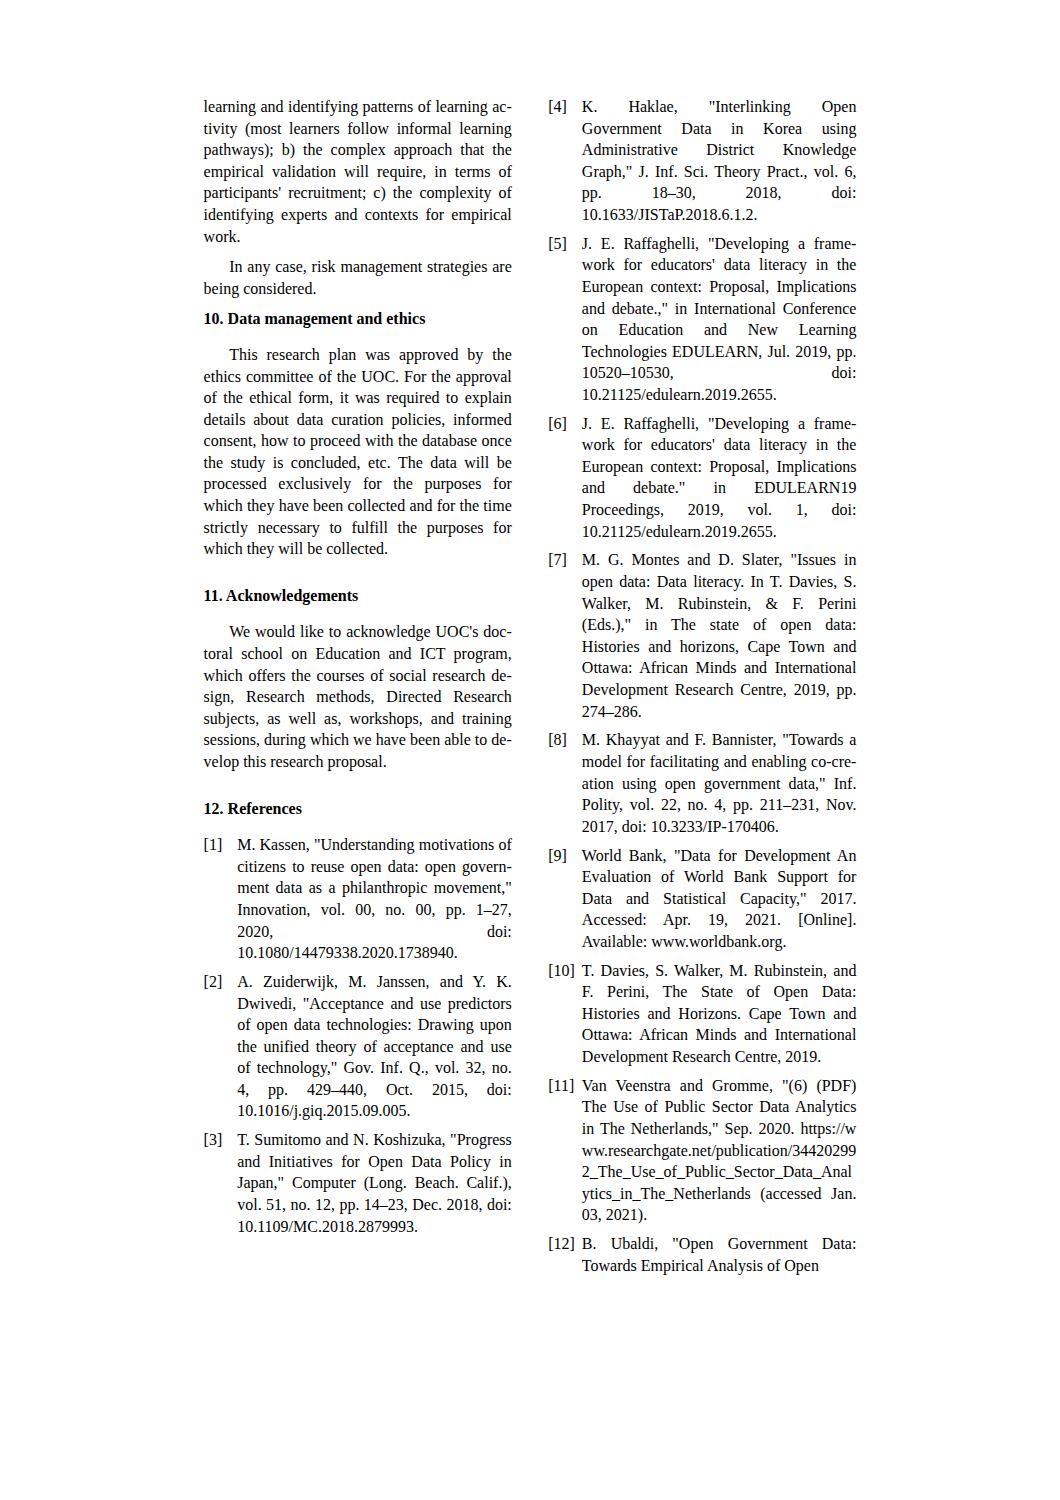learning and identifying patterns of learning activity (most learners follow informal learning pathways); b) the complex approach that the empirical validation will require, in terms of participants' recruitment; c) the complexity of identifying experts and contexts for empirical work.
In any case, risk management strategies are being considered.
10. Data management and ethics
This research plan was approved by the ethics committee of the UOC. For the approval of the ethical form, it was required to explain details about data curation policies, informed consent, how to proceed with the database once the study is concluded, etc. The data will be processed exclusively for the purposes for which they have been collected and for the time strictly necessary to fulfill the purposes for which they will be collected.
11. Acknowledgements
We would like to acknowledge UOC's doctoral school on Education and ICT program, which offers the courses of social research design, Research methods, Directed Research subjects, as well as, workshops, and training sessions, during which we have been able to develop this research proposal.
12. References
M. Kassen, "Understanding motivations of citizens to reuse open data: open government data as a philanthropic movement," Innovation, vol. 00, no. 00, pp. 1–27, 2020, doi: 10.1080/14479338.2020.1738940.
A. Zuiderwijk, M. Janssen, and Y. K. Dwivedi, "Acceptance and use predictors of open data technologies: Drawing upon the unified theory of acceptance and use of technology," Gov. Inf. Q., vol. 32, no. 4, pp. 429–440, Oct. 2015, doi: 10.1016/j.giq.2015.09.005.
T. Sumitomo and N. Koshizuka, "Progress and Initiatives for Open Data Policy in Japan," Computer (Long. Beach. Calif.), vol. 51, no. 12, pp. 14–23, Dec. 2018, doi: 10.1109/MC.2018.2879993.
K. Haklae, "Interlinking Open Government Data in Korea using Administrative District Knowledge Graph," J. Inf. Sci. Theory Pract., vol. 6, pp. 18–30, 2018, doi: 10.1633/JISTaP.2018.6.1.2.
J. E. Raffaghelli, "Developing a framework for educators' data literacy in the European context: Proposal, Implications and debate.," in International Conference on Education and New Learning Technologies EDULEARN, Jul. 2019, pp. 10520–10530, doi: 10.21125/edulearn.2019.2655.
J. E. Raffaghelli, "Developing a framework for educators' data literacy in the European context: Proposal, Implications and debate." in EDULEARN19 Proceedings, 2019, vol. 1, doi: 10.21125/edulearn.2019.2655.
M. G. Montes and D. Slater, "Issues in open data: Data literacy. In T. Davies, S. Walker, M. Rubinstein, & F. Perini (Eds.)," in The state of open data: Histories and horizons, Cape Town and Ottawa: African Minds and International Development Research Centre, 2019, pp. 274–286.
M. Khayyat and F. Bannister, "Towards a model for facilitating and enabling co-creation using open government data," Inf. Polity, vol. 22, no. 4, pp. 211–231, Nov. 2017, doi: 10.3233/IP-170406.
World Bank, "Data for Development An Evaluation of World Bank Support for Data and Statistical Capacity," 2017. Accessed: Apr. 19, 2021. [Online]. Available: www.worldbank.org.
T. Davies, S. Walker, M. Rubinstein, and F. Perini, The State of Open Data: Histories and Horizons. Cape Town and Ottawa: African Minds and International Development Research Centre, 2019.
Van Veenstra and Gromme, "(6) (PDF) The Use of Public Sector Data Analytics in The Netherlands," Sep. 2020. https://www.researchgate.net/publication/344202992_The_Use_of_Public_Sector_Data_Analytics_in_The_Netherlands (accessed Jan. 03, 2021).
B. Ubaldi, "Open Government Data: Towards Empirical Analysis of Open